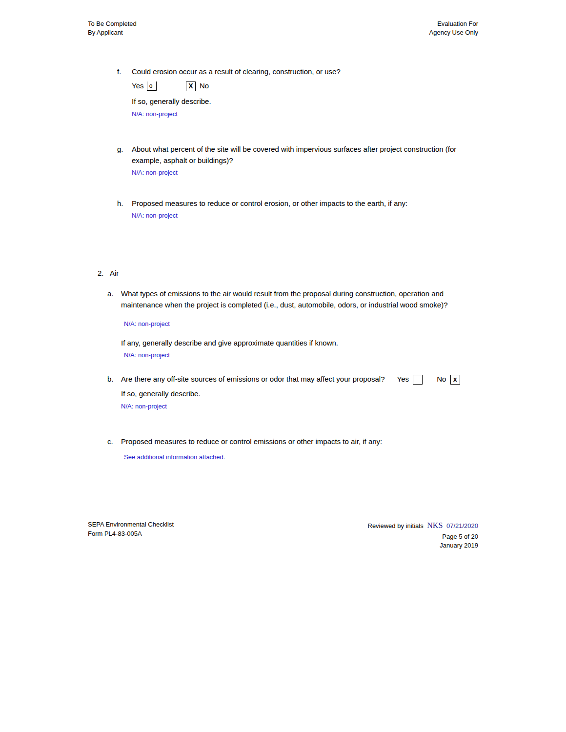To Be Completed
By Applicant
Evaluation For
Agency Use Only
f.
Could erosion occur as a result of clearing, construction, or use?
Yes X No
If so, generally describe.
N/A: non-project
g.
About what percent of the site will be covered with impervious surfaces after project construction (for example, asphalt or buildings)?
N/A: non-project
h.
Proposed measures to reduce or control erosion, or other impacts to the earth, if any:
N/A: non-project
2. Air
a.
What types of emissions to the air would result from the proposal during construction, operation and maintenance when the project is completed (i.e., dust, automobile, odors, or industrial wood smoke)?
N/A: non-project
If any, generally describe and give approximate quantities if known.
N/A: non-project
b.
Are there any off-site sources of emissions or odor that may affect your proposal? Yes No x
If so, generally describe.
N/A: non-project
c.
Proposed measures to reduce or control emissions or other impacts to air, if any:
See additional information attached.
SEPA Environmental Checklist
Form PL4-83-005A
Reviewed by initials NKS 07/21/2020
Page 5 of 20
January 2019